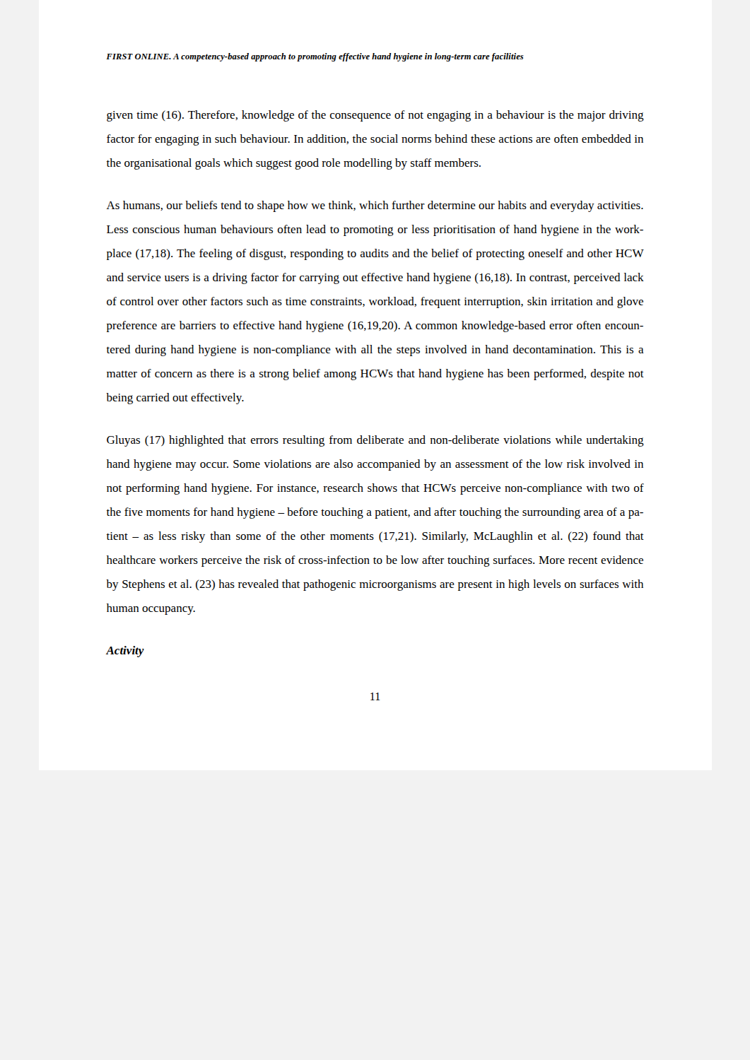FIRST ONLINE. A competency-based approach to promoting effective hand hygiene in long-term care facilities
given time (16). Therefore, knowledge of the consequence of not engaging in a behaviour is the major driving factor for engaging in such behaviour. In addition, the social norms behind these actions are often embedded in the organisational goals which suggest good role modelling by staff members.
As humans, our beliefs tend to shape how we think, which further determine our habits and everyday activities. Less conscious human behaviours often lead to promoting or less prioritisation of hand hygiene in the workplace (17,18). The feeling of disgust, responding to audits and the belief of protecting oneself and other HCW and service users is a driving factor for carrying out effective hand hygiene (16,18). In contrast, perceived lack of control over other factors such as time constraints, workload, frequent interruption, skin irritation and glove preference are barriers to effective hand hygiene (16,19,20). A common knowledge-based error often encountered during hand hygiene is non-compliance with all the steps involved in hand decontamination. This is a matter of concern as there is a strong belief among HCWs that hand hygiene has been performed, despite not being carried out effectively.
Gluyas (17) highlighted that errors resulting from deliberate and non-deliberate violations while undertaking hand hygiene may occur. Some violations are also accompanied by an assessment of the low risk involved in not performing hand hygiene. For instance, research shows that HCWs perceive non-compliance with two of the five moments for hand hygiene – before touching a patient, and after touching the surrounding area of a patient – as less risky than some of the other moments (17,21). Similarly, McLaughlin et al. (22) found that healthcare workers perceive the risk of cross-infection to be low after touching surfaces. More recent evidence by Stephens et al. (23) has revealed that pathogenic microorganisms are present in high levels on surfaces with human occupancy.
Activity
11